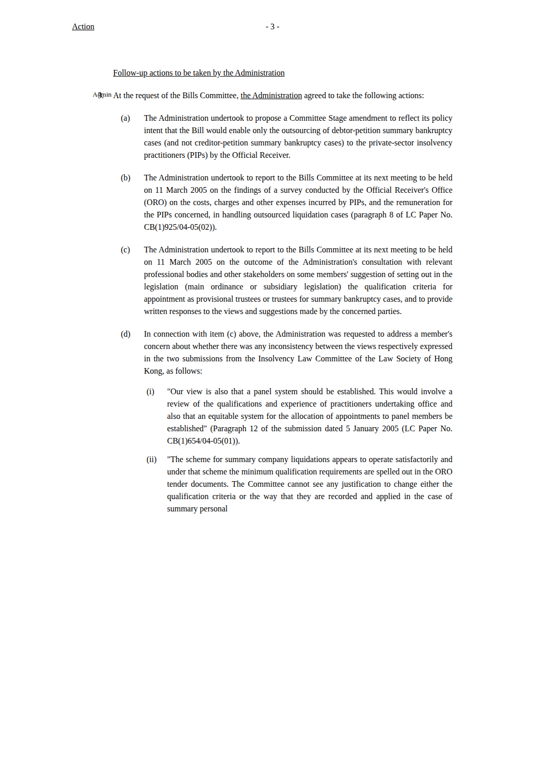Action
- 3 -
Follow-up actions to be taken by the Administration
Admin 3. At the request of the Bills Committee, the Administration agreed to take the following actions:
(a) The Administration undertook to propose a Committee Stage amendment to reflect its policy intent that the Bill would enable only the outsourcing of debtor-petition summary bankruptcy cases (and not creditor-petition summary bankruptcy cases) to the private-sector insolvency practitioners (PIPs) by the Official Receiver.
(b) The Administration undertook to report to the Bills Committee at its next meeting to be held on 11 March 2005 on the findings of a survey conducted by the Official Receiver's Office (ORO) on the costs, charges and other expenses incurred by PIPs, and the remuneration for the PIPs concerned, in handling outsourced liquidation cases (paragraph 8 of LC Paper No. CB(1)925/04-05(02)).
(c) The Administration undertook to report to the Bills Committee at its next meeting to be held on 11 March 2005 on the outcome of the Administration's consultation with relevant professional bodies and other stakeholders on some members' suggestion of setting out in the legislation (main ordinance or subsidiary legislation) the qualification criteria for appointment as provisional trustees or trustees for summary bankruptcy cases, and to provide written responses to the views and suggestions made by the concerned parties.
(d) In connection with item (c) above, the Administration was requested to address a member's concern about whether there was any inconsistency between the views respectively expressed in the two submissions from the Insolvency Law Committee of the Law Society of Hong Kong, as follows:
(i) "Our view is also that a panel system should be established. This would involve a review of the qualifications and experience of practitioners undertaking office and also that an equitable system for the allocation of appointments to panel members be established" (Paragraph 12 of the submission dated 5 January 2005 (LC Paper No. CB(1)654/04-05(01)).
(ii) "The scheme for summary company liquidations appears to operate satisfactorily and under that scheme the minimum qualification requirements are spelled out in the ORO tender documents. The Committee cannot see any justification to change either the qualification criteria or the way that they are recorded and applied in the case of summary personal